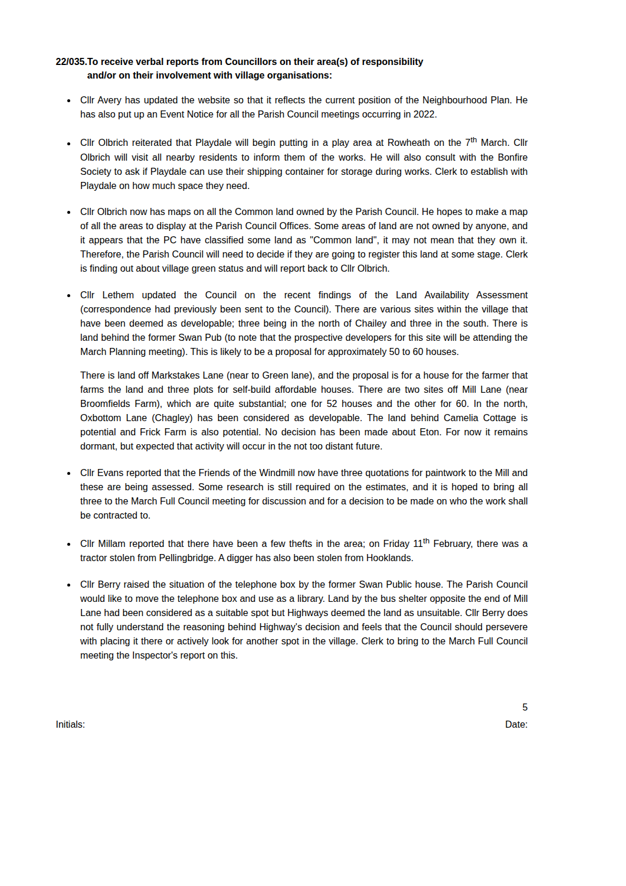22/035.To receive verbal reports from Councillors on their area(s) of responsibility
and/or on their involvement with village organisations:
Cllr Avery has updated the website so that it reflects the current position of the Neighbourhood Plan. He has also put up an Event Notice for all the Parish Council meetings occurring in 2022.
Cllr Olbrich reiterated that Playdale will begin putting in a play area at Rowheath on the 7th March. Cllr Olbrich will visit all nearby residents to inform them of the works. He will also consult with the Bonfire Society to ask if Playdale can use their shipping container for storage during works. Clerk to establish with Playdale on how much space they need.
Cllr Olbrich now has maps on all the Common land owned by the Parish Council. He hopes to make a map of all the areas to display at the Parish Council Offices. Some areas of land are not owned by anyone, and it appears that the PC have classified some land as "Common land", it may not mean that they own it. Therefore, the Parish Council will need to decide if they are going to register this land at some stage. Clerk is finding out about village green status and will report back to Cllr Olbrich.
Cllr Lethem updated the Council on the recent findings of the Land Availability Assessment (correspondence had previously been sent to the Council). There are various sites within the village that have been deemed as developable; three being in the north of Chailey and three in the south. There is land behind the former Swan Pub (to note that the prospective developers for this site will be attending the March Planning meeting). This is likely to be a proposal for approximately 50 to 60 houses.
There is land off Markstakes Lane (near to Green lane), and the proposal is for a house for the farmer that farms the land and three plots for self-build affordable houses. There are two sites off Mill Lane (near Broomfields Farm), which are quite substantial; one for 52 houses and the other for 60. In the north, Oxbottom Lane (Chagley) has been considered as developable. The land behind Camelia Cottage is potential and Frick Farm is also potential. No decision has been made about Eton. For now it remains dormant, but expected that activity will occur in the not too distant future.
Cllr Evans reported that the Friends of the Windmill now have three quotations for paintwork to the Mill and these are being assessed. Some research is still required on the estimates, and it is hoped to bring all three to the March Full Council meeting for discussion and for a decision to be made on who the work shall be contracted to.
Cllr Millam reported that there have been a few thefts in the area; on Friday 11th February, there was a tractor stolen from Pellingbridge. A digger has also been stolen from Hooklands.
Cllr Berry raised the situation of the telephone box by the former Swan Public house. The Parish Council would like to move the telephone box and use as a library. Land by the bus shelter opposite the end of Mill Lane had been considered as a suitable spot but Highways deemed the land as unsuitable. Cllr Berry does not fully understand the reasoning behind Highway's decision and feels that the Council should persevere with placing it there or actively look for another spot in the village. Clerk to bring to the March Full Council meeting the Inspector's report on this.
5
Initials: Date: